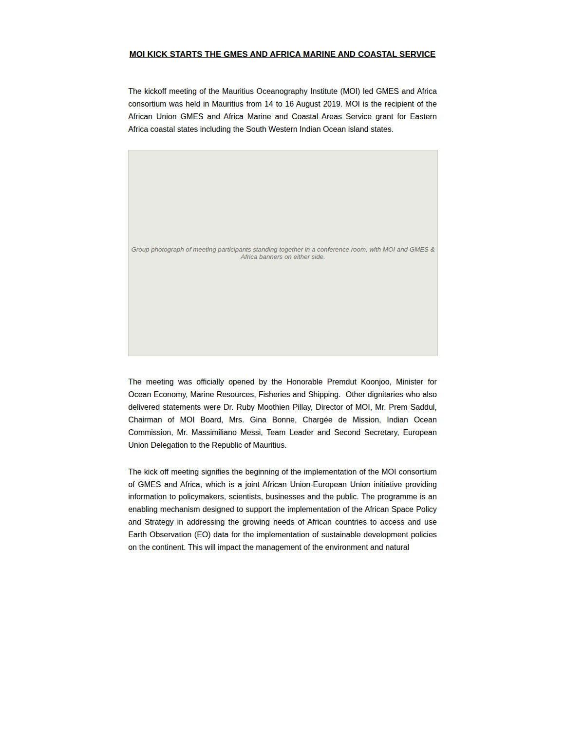MOI KICK STARTS THE GMES AND AFRICA MARINE AND COASTAL SERVICE
The kickoff meeting of the Mauritius Oceanography Institute (MOI) led GMES and Africa consortium was held in Mauritius from 14 to 16 August 2019. MOI is the recipient of the African Union GMES and Africa Marine and Coastal Areas Service grant for Eastern Africa coastal states including the South Western Indian Ocean island states.
Group photograph of meeting participants standing together in a conference room, with MOI and GMES & Africa banners on either side.
The meeting was officially opened by the Honorable Premdut Koonjoo, Minister for Ocean Economy, Marine Resources, Fisheries and Shipping. Other dignitaries who also delivered statements were Dr. Ruby Moothien Pillay, Director of MOI, Mr. Prem Saddul, Chairman of MOI Board, Mrs. Gina Bonne, Chargée de Mission, Indian Ocean Commission, Mr. Massimiliano Messi, Team Leader and Second Secretary, European Union Delegation to the Republic of Mauritius.
The kick off meeting signifies the beginning of the implementation of the MOI consortium of GMES and Africa, which is a joint African Union-European Union initiative providing information to policymakers, scientists, businesses and the public. The programme is an enabling mechanism designed to support the implementation of the African Space Policy and Strategy in addressing the growing needs of African countries to access and use Earth Observation (EO) data for the implementation of sustainable development policies on the continent. This will impact the management of the environment and natural